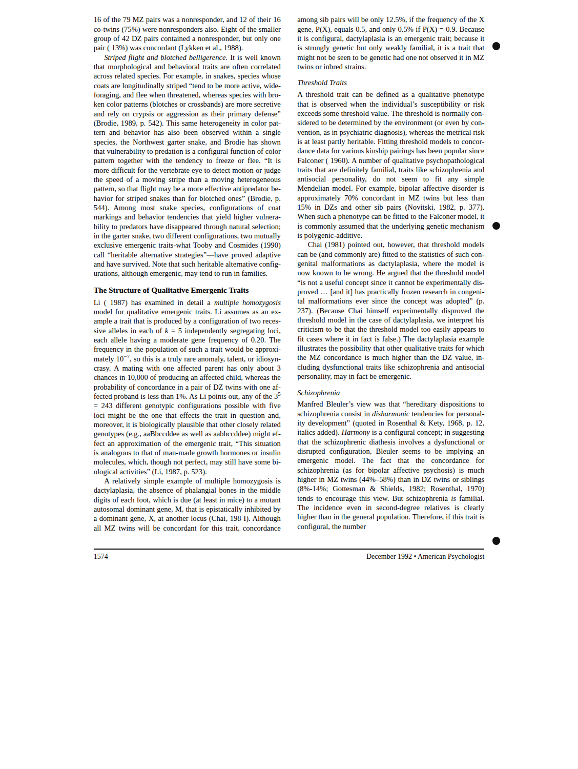16 of the 79 MZ pairs was a nonresponder, and 12 of their 16 co-twins (75%) were nonresponders also. Eight of the smaller group of 42 DZ pairs contained a nonresponder, but only one pair ( 13%) was concordant (Lykken et al., 1988).
Striped flight and blotched belligerence. It is well known that morphological and behavioral traits are often correlated across related species. For example, in snakes, species whose coats are longitudinally striped “tend to be more active, wide-foraging, and flee when threatened, whereas species with broken color patterns (blotches or crossbands) are more secretive and rely on crypsis or aggression as their primary defense” (Brodie, 1989, p. 542). This same heterogeneity in color pattern and behavior has also been observed within a single species, the Northwest garter snake, and Brodie has shown that vulnerability to predation is a configural function of color pattern together with the tendency to freeze or flee. “It is more difficult for the vertebrate eye to detect motion or judge the speed of a moving stripe than a moving heterogeneous pattern, so that flight may be a more effective antipredator behavior for striped snakes than for blotched ones” (Brodie, p. 544). Among most snake species, configurations of coat markings and behavior tendencies that yield higher vulnerability to predators have disappeared through natural selection; in the garter snake, two different configurations, two mutually exclusive emergenic traits-what Tooby and Cosmides (1990) call “heritable alternative strategies”—have proved adaptive and have survived. Note that such heritable alternative configurations, although emergenic, may tend to run in families.
The Structure of Qualitative Emergenic Traits
Li ( 1987) has examined in detail a multiple homozygosis model for qualitative emergenic traits. Li assumes as an example a trait that is produced by a configuration of two recessive alleles in each of k = 5 independently segregating loci, each allele having a moderate gene frequency of 0.20. The frequency in the population of such a trait would be approximately 10−7, so this is a truly rare anomaly, talent, or idiosyncrasy. A mating with one affected parent has only about 3 chances in 10,000 of producing an affected child, whereas the probability of concordance in a pair of DZ twins with one affected proband is less than 1%. As Li points out, any of the 35 = 243 different genotypic configurations possible with five loci might be the one that effects the trait in question and, moreover, it is biologically plausible that other closely related genotypes (e.g., aaBbccddee as well as aabbccddee) might effect an approximation of the emergenic trait, “This situation is analogous to that of man-made growth hormones or insulin molecules, which, though not perfect, may still have some biological activities” (Li, 1987, p. 523).
A relatively simple example of multiple homozygosis is dactylaplasia, the absence of phalangial bones in the middle digits of each foot, which is due (at least in mice) to a mutant autosomal dominant gene, M, that is epistatically inhibited by a dominant gene, X, at another locus (Chai, 198 I). Although all MZ twins will be concordant for this trait, concordance among sib pairs will be only 12.5%, if the frequency of the X gene, P(X), equals 0.5, and only 0.5% if P(X) = 0.9. Because it is configural, dactylaplasia is an emergenic trait; because it is strongly genetic but only weakly familial, it is a trait that might not be seen to be genetic had one not observed it in MZ twins or inbred strains.
Threshold Traits
A threshold trait can be defined as a qualitative phenotype that is observed when the individual’s susceptibility or risk exceeds some threshold value. The threshold is normally considered to be determined by the environment (or even by convention, as in psychiatric diagnosis), whereas the metrical risk is at least partly heritable. Fitting threshold models to concordance data for various kinship pairings has been popular since Falconer ( 1960). A number of qualitative psychopathological traits that are definitely familial, traits like schizophrenia and antisocial personality, do not seem to fit any simple Mendelian model. For example, bipolar affective disorder is approximately 70% concordant in MZ twins but less than 15% in DZs and other sib pairs (Novitski, 1982, p. 377). When such a phenotype can be fitted to the Falconer model, it is commonly assumed that the underlying genetic mechanism is polygenic-additive.
Chai (1981) pointed out, however, that threshold models can be (and commonly are) fitted to the statistics of such congenital malformations as dactylaplasia, where the model is now known to be wrong. He argued that the threshold model “is not a useful concept since it cannot be experimentally disproved … [and it] has practically frozen research in congenital malformations ever since the concept was adopted” (p. 237). (Because Chai himself experimentally disproved the threshold model in the case of dactylaplasia, we interpret his criticism to be that the threshold model too easily appears to fit cases where it in fact is false.) The dactylaplasia example illustrates the possibility that other qualitative traits for which the MZ concordance is much higher than the DZ value, including dysfunctional traits like schizophrenia and antisocial personality, may in fact be emergenic.
Schizophrenia
Manfred Bleuler’s view was that “hereditary dispositions to schizophrenia consist in disharmonic tendencies for personality development” (quoted in Rosenthal & Kety, 1968, p. 12, italics added). Harmony is a configural concept; in suggesting that the schizophrenic diathesis involves a dysfunctional or disrupted configuration, Bleuler seems to be implying an emergenic model. The fact that the concordance for schizophrenia (as for bipolar affective psychosis) is much higher in MZ twins (44%–58%) than in DZ twins or siblings (8%-14%; Gottesman & Shields, 1982; Rosenthal, 1970) tends to encourage this view. But schizophrenia is familial. The incidence even in second-degree relatives is clearly higher than in the general population. Therefore, if this trait is configural, the number
1574
December 1992 • American Psychologist